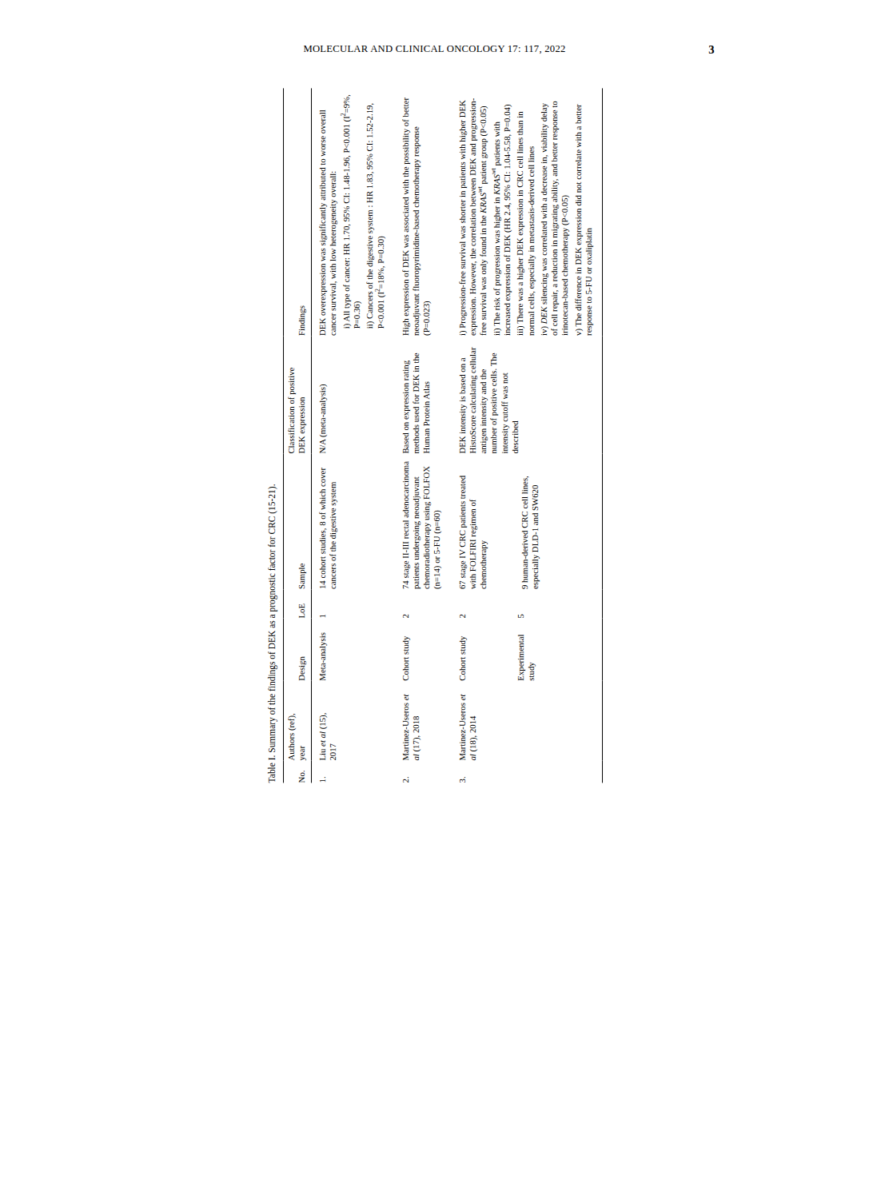MOLECULAR AND CLINICAL ONCOLOGY 17: 117, 2022
3
Table I. Summary of the findings of DEK as a prognostic factor for CRC (15-21).
| No. | Authors (ref), year | Design | LoE | Sample | Classification of positive DEK expression | Findings |
| --- | --- | --- | --- | --- | --- | --- |
| 1. | Liu et al (15), 2017 | Meta-analysis | 1 | 14 cohort studies, 8 of which cover cancers of the digestive system | N/A (meta-analysis) | DEK overexpression was significantly attributed to worse overall cancer survival, with low heterogeneity overall: i) All type of cancer: HR 1.70, 95% CI: 1.48-1.96, P<0.001 (I 2 =9%, P=0.36) ii) Cancers of the digestive system : HR 1.83, 95% CI: 1.52-2.19, P<0.001 (I 2 =18%, P=0.30) |
| 2. | Martinez-Useros et al (17), 2018 | Cohort study | 2 | 74 stage II-III rectal adenocarcinoma patients undergoing neoadjuvant chemoradiotherapy using FOLFOX (n=14) or 5-FU (n=60) | Based on expression rating methods used for DEK in the Human Protein Atlas | High expression of DEK was associated with the possibility of better neoadjuvant fluoropyrimidine-based chemotherapy response (P=0.023) |
| 3. | Martinez-Useros et al (18), 2014 | Cohort study Experimental study | 2 5 | 67 stage IV CRC patients treated with FOLFIRI regimen of chemotherapy 9 human-derived CRC cell lines, especially DLD-1 and SW620 | DEK intensity is based on a HistoScore calculating cellular antigen intensity and the number of positive cells. The intensity cutoff was not described | i) Progression-free survival was shorter in patients with higher DEK expression. However, the correlation between DEK and progression-free survival was only found in the KRAS wt patient group (P<0.05) ii) The risk of progression was higher in KRAS wt patients with increased expression of DEK (HR 2.4, 95% CI: 1.04-5.58, P=0.04) iii) There was a higher DEK expression in CRC cell lines than in normal cells, especially in metastasis-derived cell lines iv) DEK silencing was correlated with a decrease in, viability delay of cell repair, a reduction in migrating ability, and better response to irinotecan-based chemotherapy (P<0.05) v) The difference in DEK expression did not correlate with a better response to 5-FU or oxaliplatin |